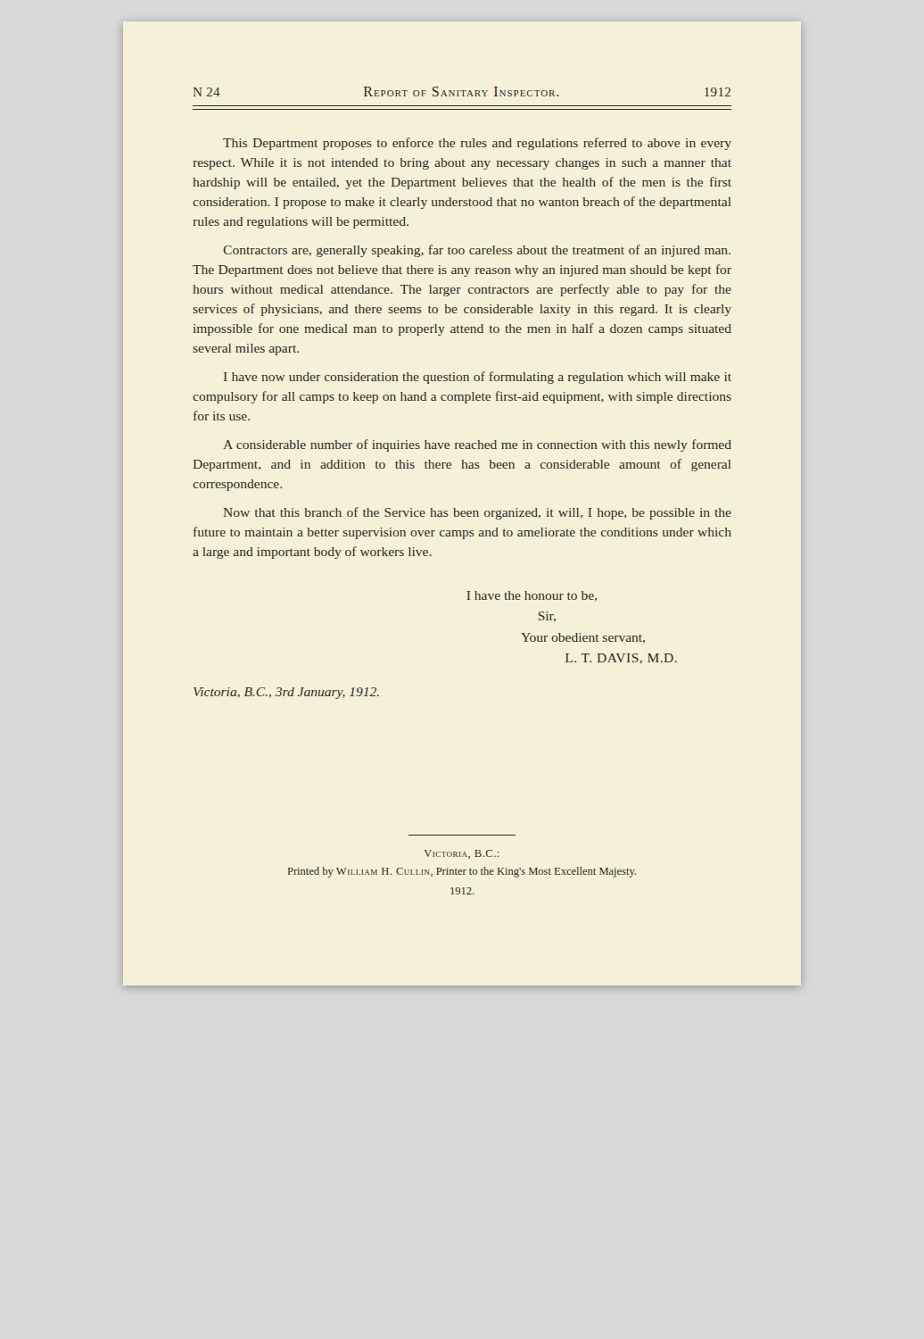N 24 Report of Sanitary Inspector. 1912
This Department proposes to enforce the rules and regulations referred to above in every respect. While it is not intended to bring about any necessary changes in such a manner that hardship will be entailed, yet the Department believes that the health of the men is the first consideration. I propose to make it clearly understood that no wanton breach of the departmental rules and regulations will be permitted.
Contractors are, generally speaking, far too careless about the treatment of an injured man. The Department does not believe that there is any reason why an injured man should be kept for hours without medical attendance. The larger contractors are perfectly able to pay for the services of physicians, and there seems to be considerable laxity in this regard. It is clearly impossible for one medical man to properly attend to the men in half a dozen camps situated several miles apart.
I have now under consideration the question of formulating a regulation which will make it compulsory for all camps to keep on hand a complete first-aid equipment, with simple directions for its use.
A considerable number of inquiries have reached me in connection with this newly formed Department, and in addition to this there has been a considerable amount of general correspondence.
Now that this branch of the Service has been organized, it will, I hope, be possible in the future to maintain a better supervision over camps and to ameliorate the conditions under which a large and important body of workers live.
I have the honour to be,
Sir,
Your obedient servant,
L. T. DAVIS, M.D.
Victoria, B.C., 3rd January, 1912.
Victoria, B.C.:
Printed by William H. Cullin, Printer to the King's Most Excellent Majesty.
1912.